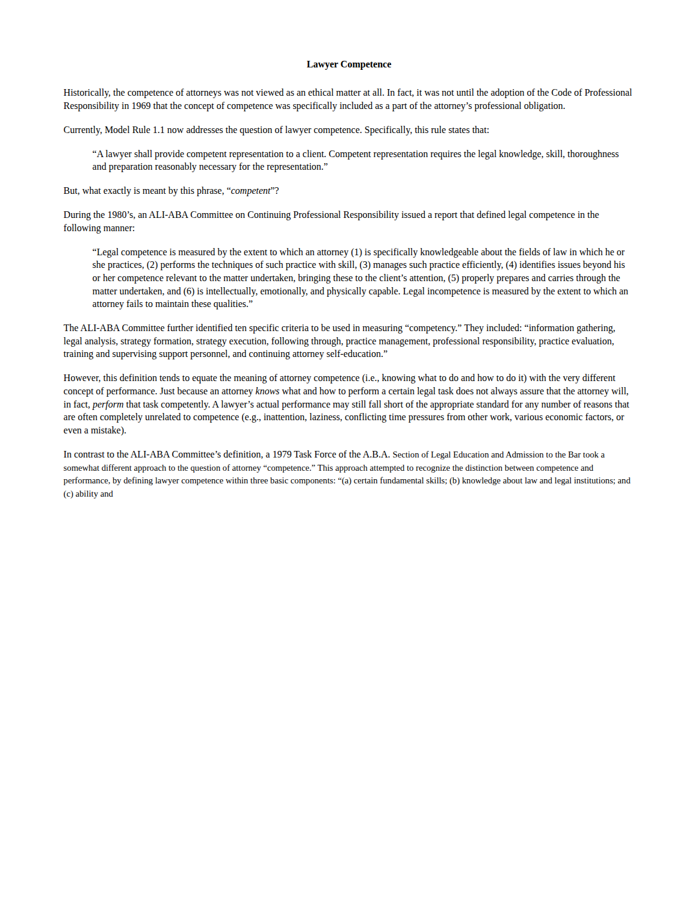Lawyer Competence
Historically, the competence of attorneys was not viewed as an ethical matter at all. In fact, it was not until the adoption of the Code of Professional Responsibility in 1969 that the concept of competence was specifically included as a part of the attorney’s professional obligation.
Currently, Model Rule 1.1 now addresses the question of lawyer competence. Specifically, this rule states that:
“A lawyer shall provide competent representation to a client. Competent representation requires the legal knowledge, skill, thoroughness and preparation reasonably necessary for the representation.”
But, what exactly is meant by this phrase, “competent”?
During the 1980’s, an ALI-ABA Committee on Continuing Professional Responsibility issued a report that defined legal competence in the following manner:
“Legal competence is measured by the extent to which an attorney (1) is specifically knowledgeable about the fields of law in which he or she practices, (2) performs the techniques of such practice with skill, (3) manages such practice efficiently, (4) identifies issues beyond his or her competence relevant to the matter undertaken, bringing these to the client’s attention, (5) properly prepares and carries through the matter undertaken, and (6) is intellectually, emotionally, and physically capable. Legal incompetence is measured by the extent to which an attorney fails to maintain these qualities.”
The ALI-ABA Committee further identified ten specific criteria to be used in measuring “competency.” They included: “information gathering, legal analysis, strategy formation, strategy execution, following through, practice management, professional responsibility, practice evaluation, training and supervising support personnel, and continuing attorney self-education.”
However, this definition tends to equate the meaning of attorney competence (i.e., knowing what to do and how to do it) with the very different concept of performance. Just because an attorney knows what and how to perform a certain legal task does not always assure that the attorney will, in fact, perform that task competently. A lawyer’s actual performance may still fall short of the appropriate standard for any number of reasons that are often completely unrelated to competence (e.g., inattention, laziness, conflicting time pressures from other work, various economic factors, or even a mistake).
In contrast to the ALI-ABA Committee’s definition, a 1979 Task Force of the A.B.A. Section of Legal Education and Admission to the Bar took a somewhat different approach to the question of attorney “competence.” This approach attempted to recognize the distinction between competence and performance, by defining lawyer competence within three basic components: “(a) certain fundamental skills; (b) knowledge about law and legal institutions; and (c) ability and